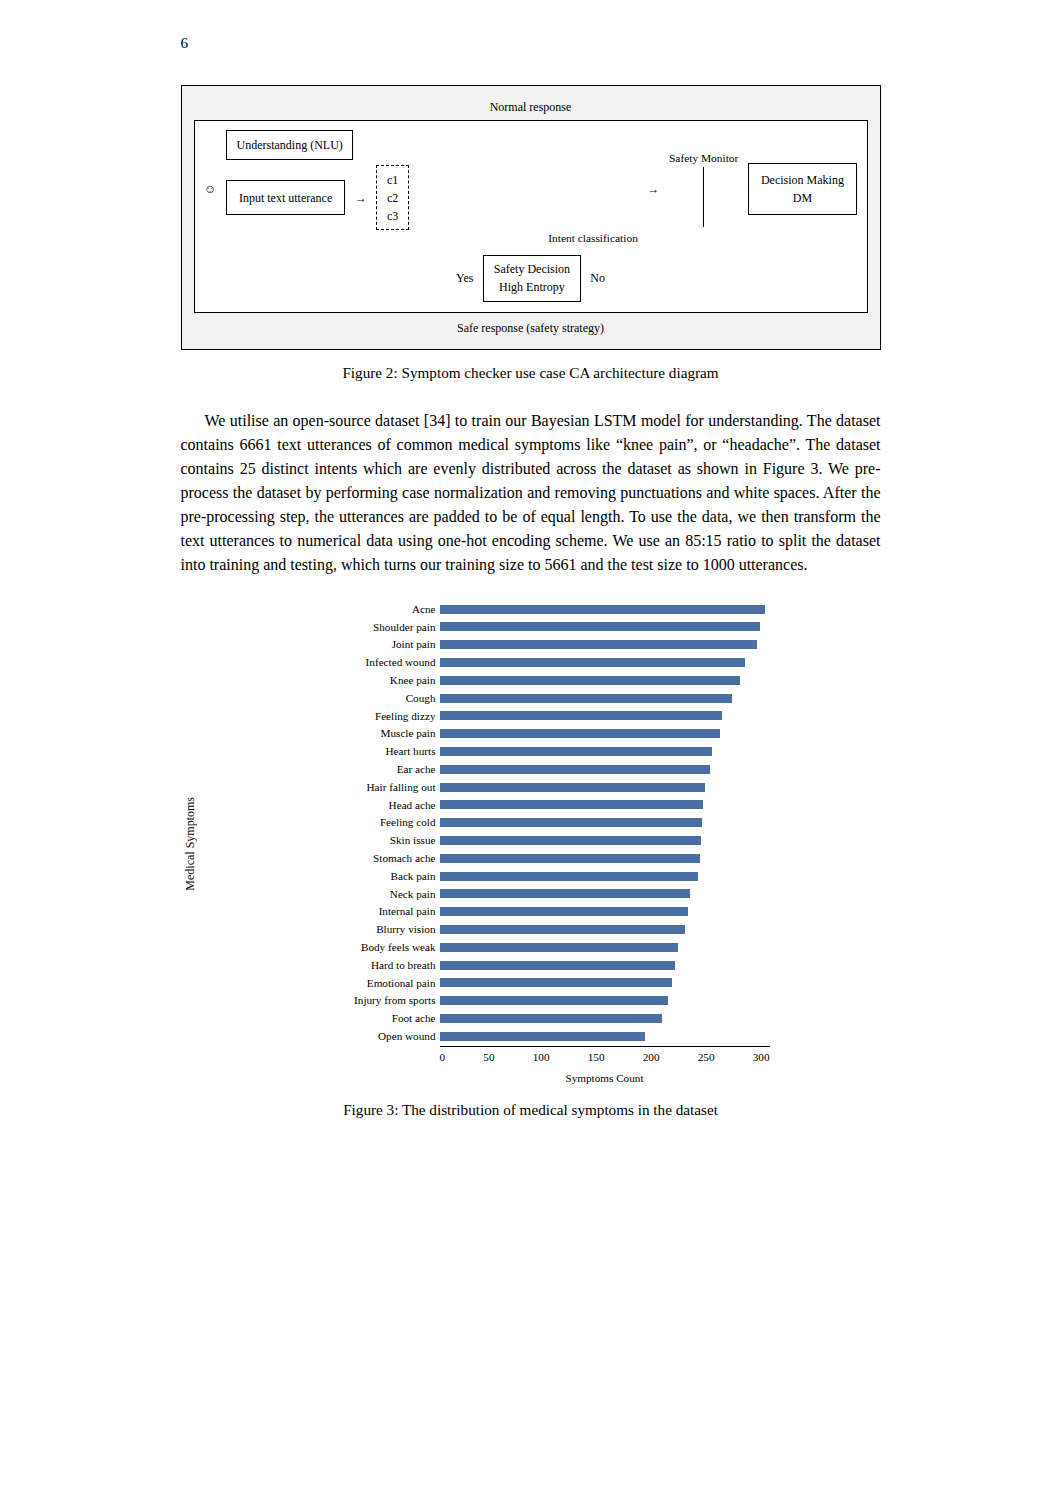6
Normal response
☺
Understanding (NLU)
Input text utterance
→
c1
c2
c3
Intent classification
→
Safety Monitor
Decision Making
DM
Yes
Safety Decision
High Entropy
No
Safe response (safety strategy)
Figure 2: Symptom checker use case CA architecture diagram
We utilise an open-source dataset [34] to train our Bayesian LSTM model for understanding. The dataset contains 6661 text utterances of common medical symptoms like “knee pain”, or “headache”. The dataset contains 25 distinct intents which are evenly distributed across the dataset as shown in Figure 3. We pre-process the dataset by performing case normalization and removing punctuations and white spaces. After the pre-processing step, the utterances are padded to be of equal length. To use the data, we then transform the text utterances to numerical data using one-hot encoding scheme. We use an 85:15 ratio to split the dataset into training and testing, which turns our training size to 5661 and the test size to 1000 utterances.
Medical Symptoms
Acne
Shoulder pain
Joint pain
Infected wound
Knee pain
Cough
Feeling dizzy
Muscle pain
Heart hurts
Ear ache
Hair falling out
Head ache
Feeling cold
Skin issue
Stomach ache
Back pain
Neck pain
Internal pain
Blurry vision
Body feels weak
Hard to breath
Emotional pain
Injury from sports
Foot ache
Open wound
050100150200250300
Symptoms Count
Figure 3: The distribution of medical symptoms in the dataset